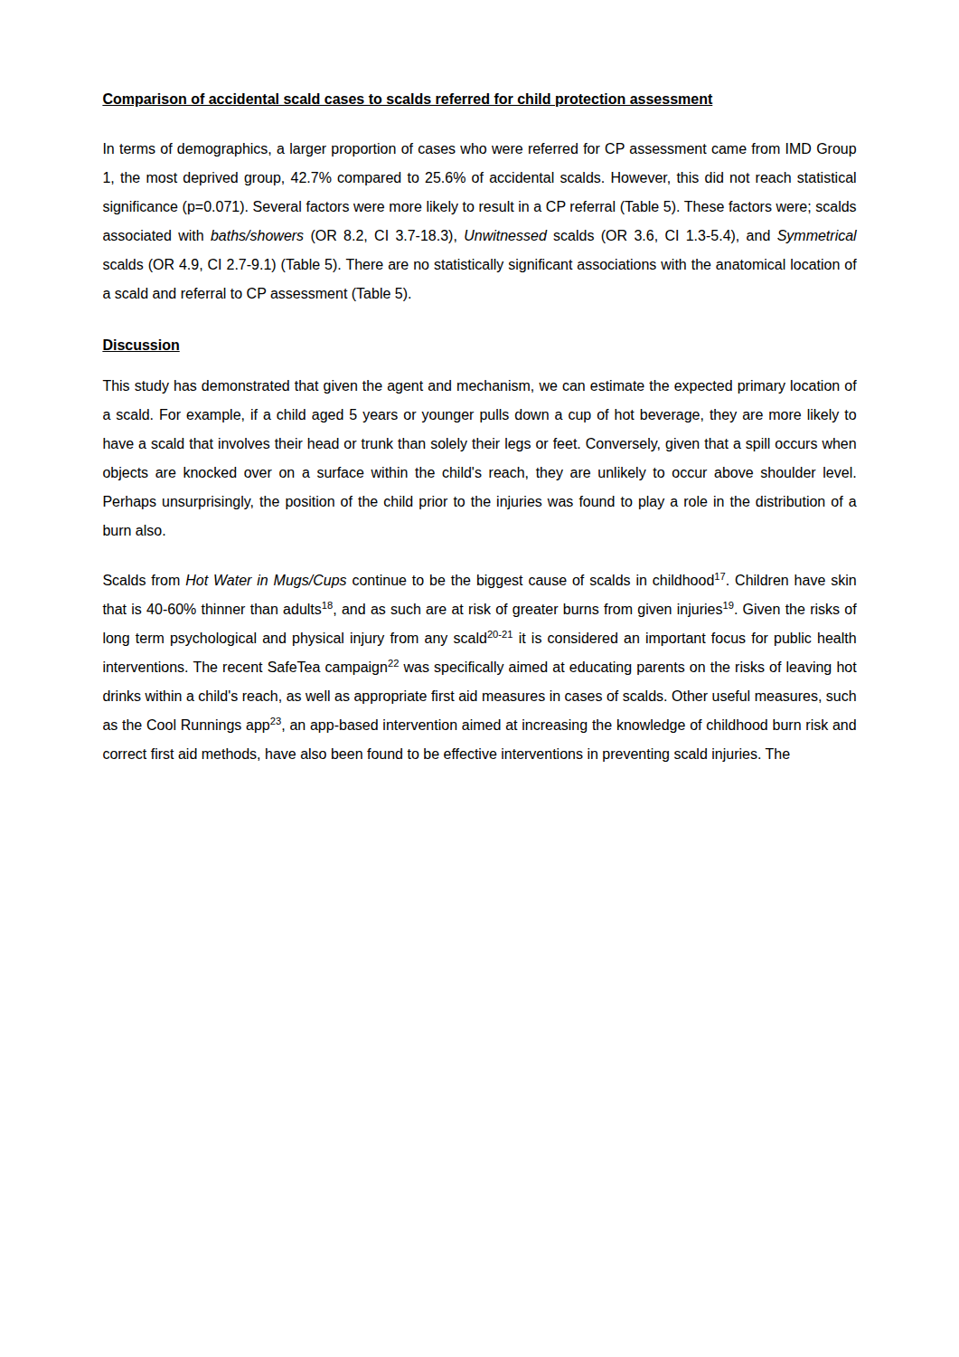Comparison of accidental scald cases to scalds referred for child protection assessment
In terms of demographics, a larger proportion of cases who were referred for CP assessment came from IMD Group 1, the most deprived group, 42.7% compared to 25.6% of accidental scalds. However, this did not reach statistical significance (p=0.071). Several factors were more likely to result in a CP referral (Table 5). These factors were; scalds associated with baths/showers (OR 8.2, CI 3.7-18.3), Unwitnessed scalds (OR 3.6, CI 1.3-5.4), and Symmetrical scalds (OR 4.9, CI 2.7-9.1) (Table 5). There are no statistically significant associations with the anatomical location of a scald and referral to CP assessment (Table 5).
Discussion
This study has demonstrated that given the agent and mechanism, we can estimate the expected primary location of a scald. For example, if a child aged 5 years or younger pulls down a cup of hot beverage, they are more likely to have a scald that involves their head or trunk than solely their legs or feet. Conversely, given that a spill occurs when objects are knocked over on a surface within the child's reach, they are unlikely to occur above shoulder level. Perhaps unsurprisingly, the position of the child prior to the injuries was found to play a role in the distribution of a burn also.
Scalds from Hot Water in Mugs/Cups continue to be the biggest cause of scalds in childhood17. Children have skin that is 40-60% thinner than adults18, and as such are at risk of greater burns from given injuries19. Given the risks of long term psychological and physical injury from any scald20-21 it is considered an important focus for public health interventions. The recent SafeTea campaign22 was specifically aimed at educating parents on the risks of leaving hot drinks within a child's reach, as well as appropriate first aid measures in cases of scalds. Other useful measures, such as the Cool Runnings app23, an app-based intervention aimed at increasing the knowledge of childhood burn risk and correct first aid methods, have also been found to be effective interventions in preventing scald injuries. The